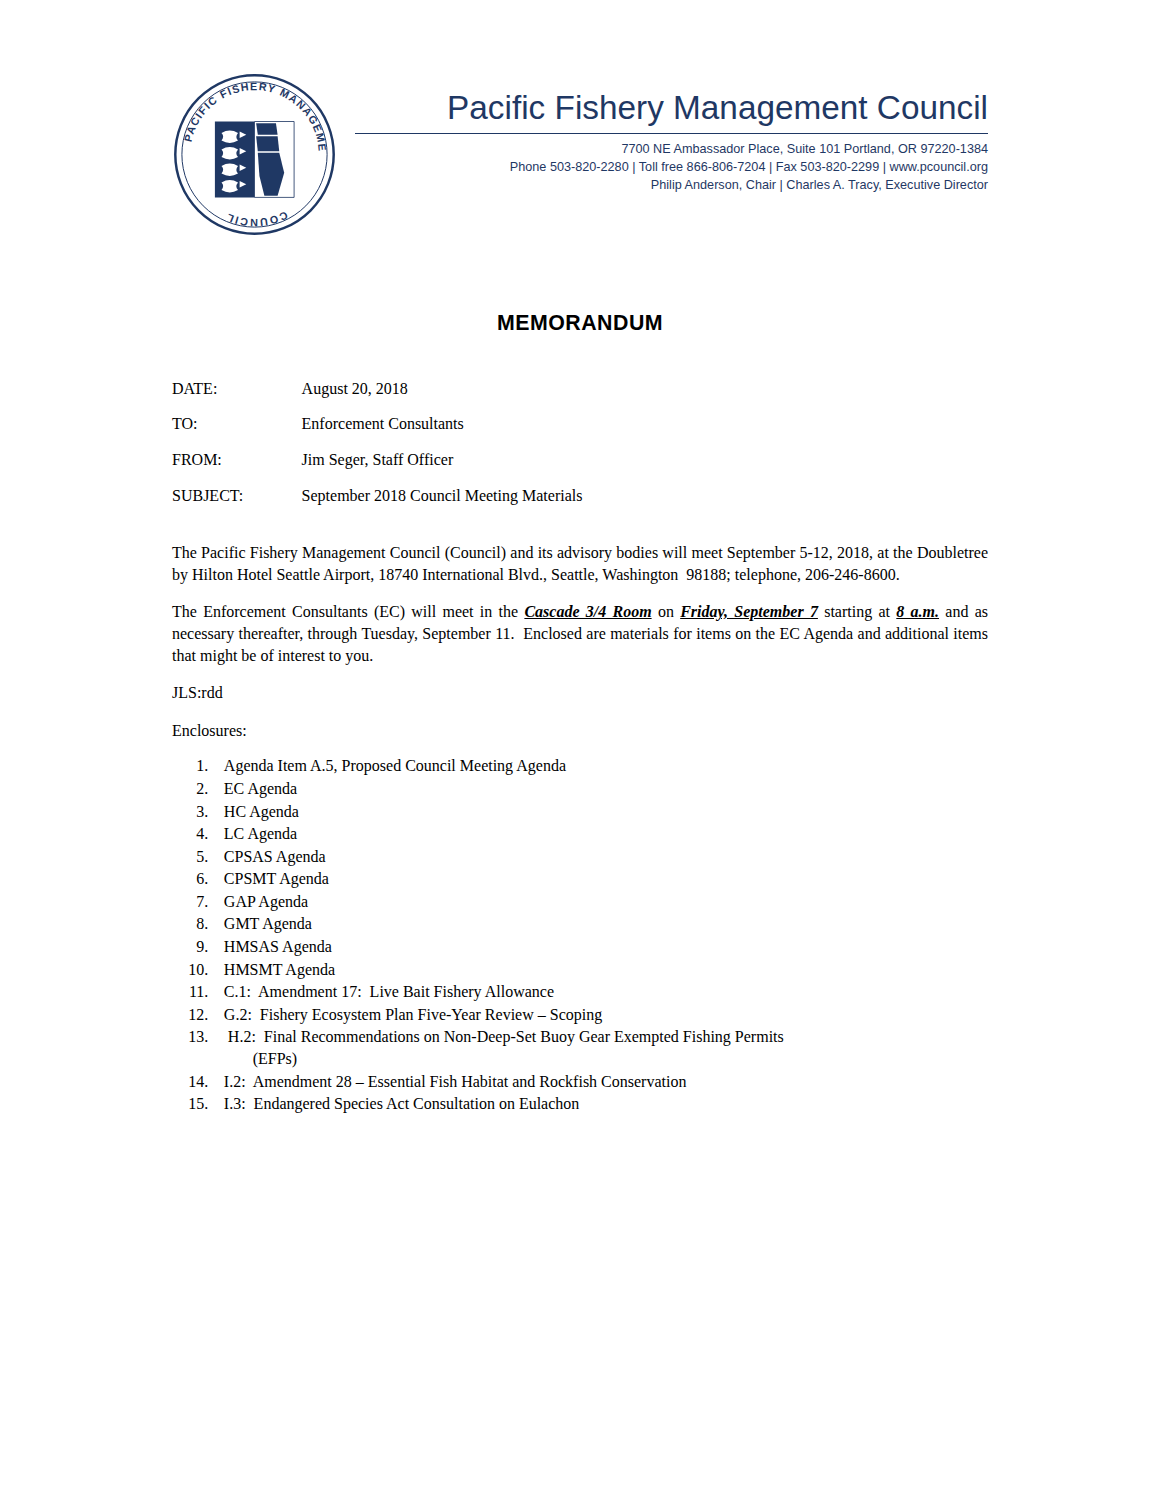PACIFIC FISHERY MANAGEMENT COUNCIL
Pacific Fishery Management Council
7700 NE Ambassador Place, Suite 101 Portland, OR 97220-1384
Phone 503-820-2280 | Toll free 866-806-7204 | Fax 503-820-2299 | www.pcouncil.org
Philip Anderson, Chair | Charles A. Tracy, Executive Director
MEMORANDUM
| DATE: | August 20, 2018 |
| TO: | Enforcement Consultants |
| FROM: | Jim Seger, Staff Officer |
| SUBJECT: | September 2018 Council Meeting Materials |
The Pacific Fishery Management Council (Council) and its advisory bodies will meet September 5-12, 2018, at the Doubletree by Hilton Hotel Seattle Airport, 18740 International Blvd., Seattle, Washington 98188; telephone, 206-246-8600.
The Enforcement Consultants (EC) will meet in the Cascade 3/4 Room on Friday, September 7 starting at 8 a.m. and as necessary thereafter, through Tuesday, September 11. Enclosed are materials for items on the EC Agenda and additional items that might be of interest to you.
JLS:rdd
Enclosures:
Agenda Item A.5, Proposed Council Meeting Agenda
EC Agenda
HC Agenda
LC Agenda
CPSAS Agenda
CPSMT Agenda
GAP Agenda
GMT Agenda
HMSAS Agenda
HMSMT Agenda
C.1: Amendment 17: Live Bait Fishery Allowance
G.2: Fishery Ecosystem Plan Five-Year Review – Scoping
H.2: Final Recommendations on Non-Deep-Set Buoy Gear Exempted Fishing Permits
(EFPs)
I.2: Amendment 28 – Essential Fish Habitat and Rockfish Conservation
I.3: Endangered Species Act Consultation on Eulachon